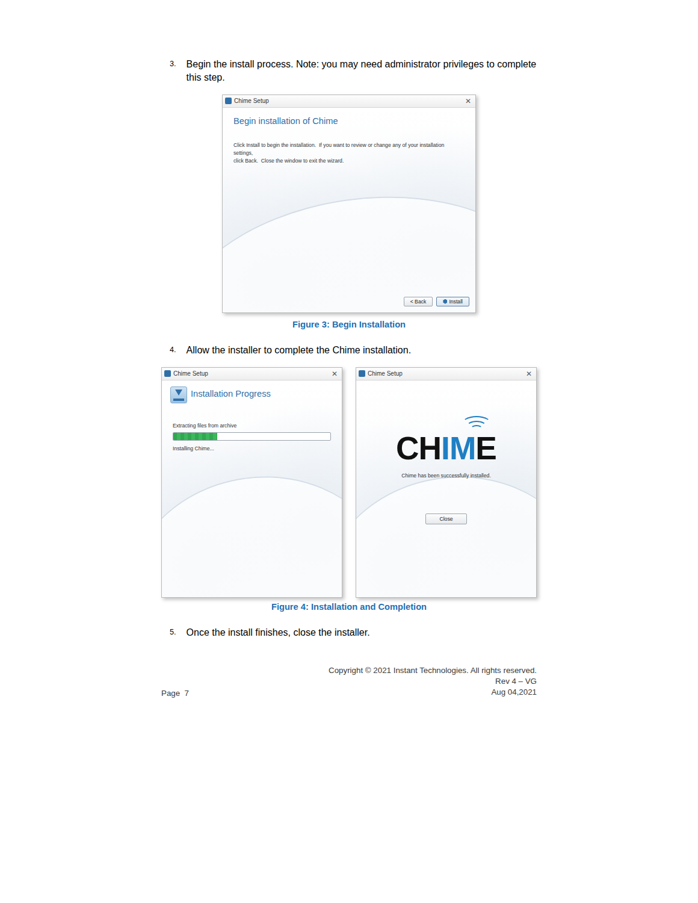3. Begin the install process. Note: you may need administrator privileges to complete this step.
Chime Setup ✕
Begin installation of Chime
Click Install to begin the installation. If you want to review or change any of your installation settings,
click Back. Close the window to exit the wizard.
< Back Install
Figure 3: Begin Installation
4. Allow the installer to complete the Chime installation.
Chime Setup ✕
Installation Progress
Extracting files from archive
Installing Chime...
Chime Setup ✕
CHIME
Chime has been successfully installed.
Close
Figure 4: Installation and Completion
5. Once the install finishes, close the installer.
Page 7
Copyright © 2021 Instant Technologies. All rights reserved.
Rev 4 – VG
Aug 04,2021